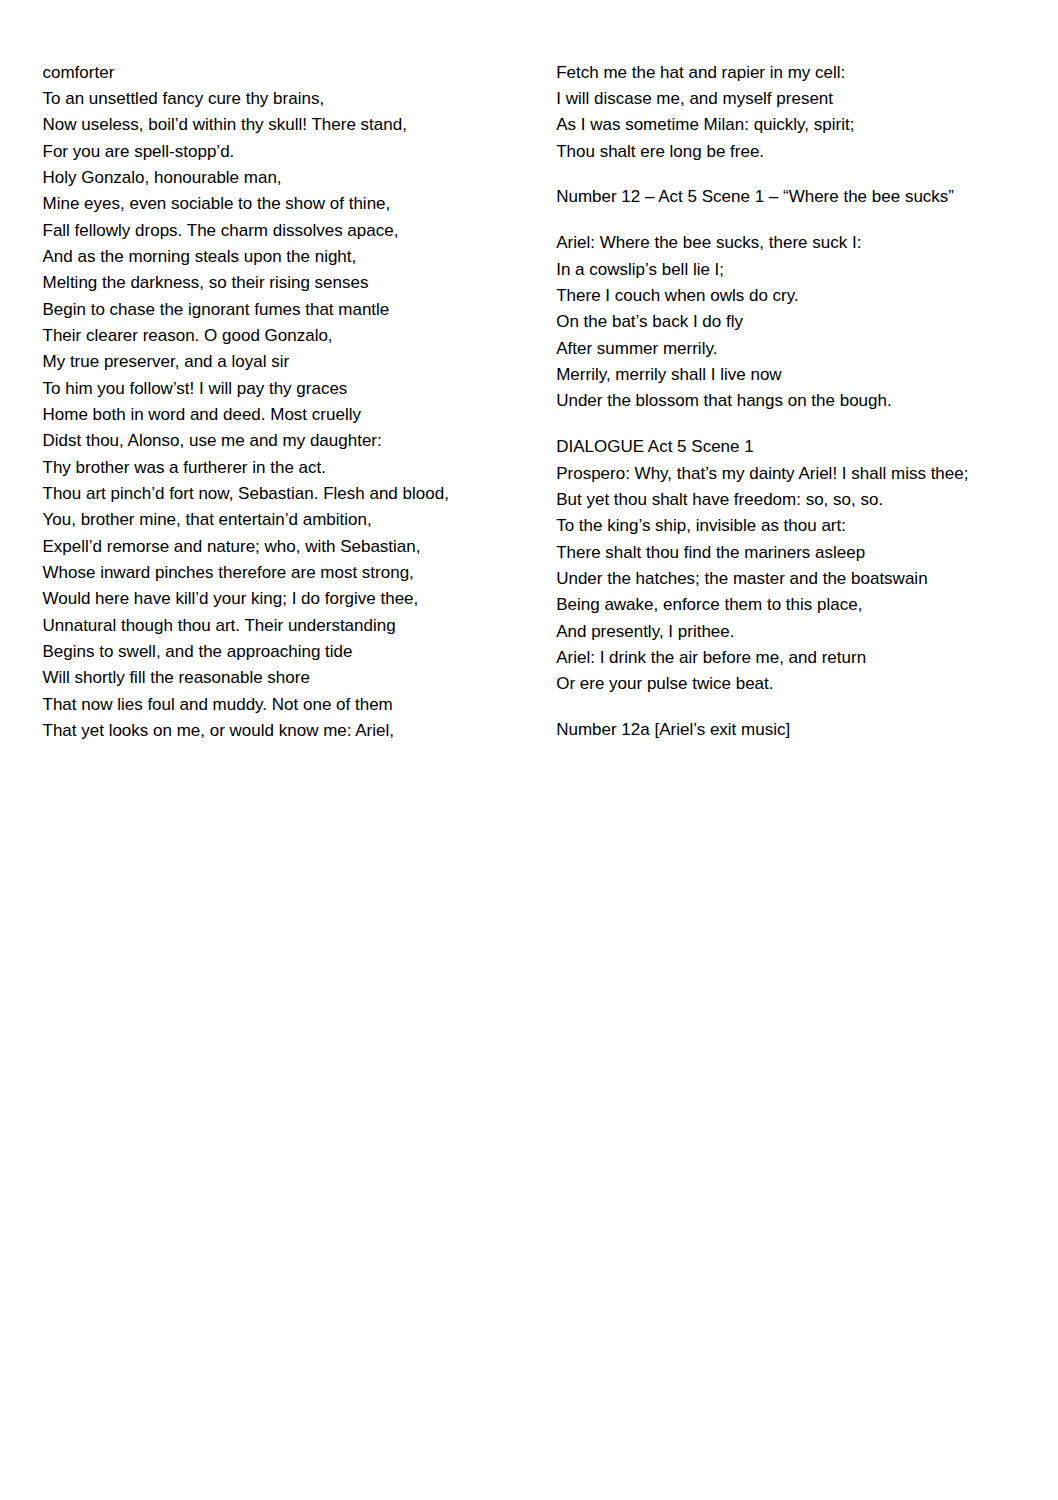comforter To an unsettled fancy cure thy brains, Now useless, boil’d within thy skull! There stand, For you are spell-stopp’d. Holy Gonzalo, honourable man, Mine eyes, even sociable to the show of thine, Fall fellowly drops. The charm dissolves apace, And as the morning steals upon the night, Melting the darkness, so their rising senses Begin to chase the ignorant fumes that mantle Their clearer reason. O good Gonzalo, My true preserver, and a loyal sir To him you follow’st! I will pay thy graces Home both in word and deed. Most cruelly Didst thou, Alonso, use me and my daughter: Thy brother was a furtherer in the act. Thou art pinch’d fort now, Sebastian. Flesh and blood, You, brother mine, that entertain’d ambition, Expell’d remorse and nature; who, with Sebastian, Whose inward pinches therefore are most strong, Would here have kill’d your king; I do forgive thee, Unnatural though thou art. Their understanding Begins to swell, and the approaching tide Will shortly fill the reasonable shore That now lies foul and muddy. Not one of them That yet looks on me, or would know me: Ariel, Fetch me the hat and rapier in my cell: I will discase me, and myself present As I was sometime Milan: quickly, spirit; Thou shalt ere long be free.
Number 12 – Act 5 Scene 1 – “Where the bee sucks”
Ariel: Where the bee sucks, there suck I: In a cowslip’s bell lie I; There I couch when owls do cry. On the bat’s back I do fly After summer merrily. Merrily, merrily shall I live now Under the blossom that hangs on the bough.
DIALOGUE Act 5 Scene 1 Prospero: Why, that’s my dainty Ariel! I shall miss thee; But yet thou shalt have freedom: so, so, so. To the king’s ship, invisible as thou art: There shalt thou find the mariners asleep Under the hatches; the master and the boatswain Being awake, enforce them to this place, And presently, I prithee. Ariel: I drink the air before me, and return Or ere your pulse twice beat.
Number 12a [Ariel’s exit music]